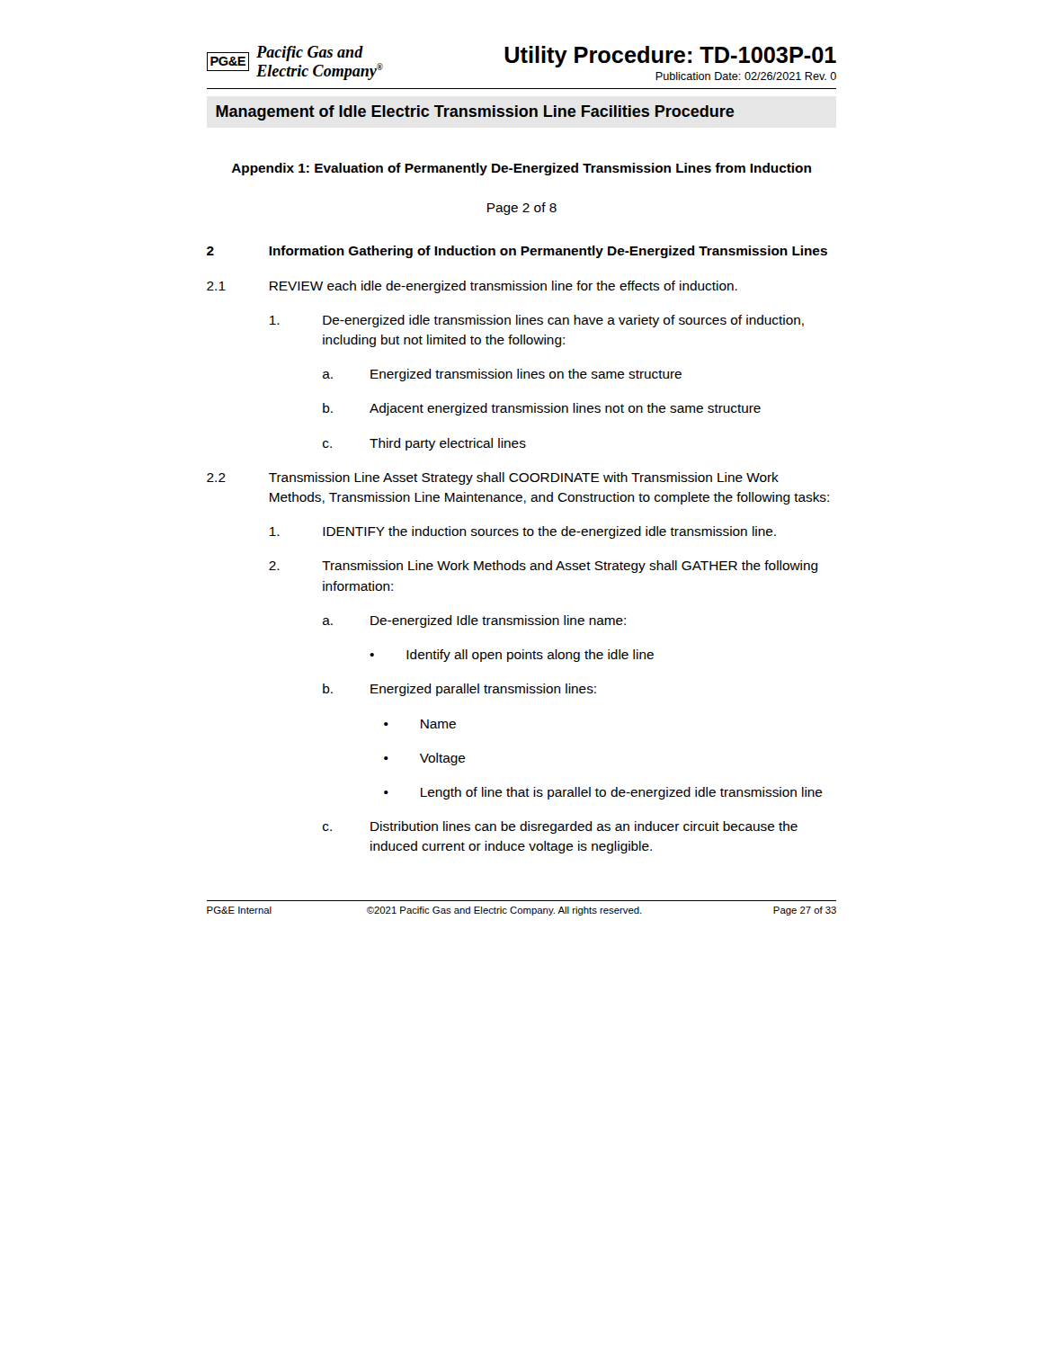PG&E
Pacific Gas and
Electric Company®
Utility Procedure: TD-1003P-01
Publication Date: 02/26/2021 Rev. 0
Management of Idle Electric Transmission Line Facilities Procedure
Appendix 1: Evaluation of Permanently De-Energized Transmission Lines from Induction
Page 2 of 8
2
Information Gathering of Induction on Permanently De-Energized Transmission Lines
2.1
REVIEW each idle de-energized transmission line for the effects of induction.
1.
De-energized idle transmission lines can have a variety of sources of induction, including but not limited to the following:
a.
Energized transmission lines on the same structure
b.
Adjacent energized transmission lines not on the same structure
c.
Third party electrical lines
2.2
Transmission Line Asset Strategy shall COORDINATE with Transmission Line Work Methods, Transmission Line Maintenance, and Construction to complete the following tasks:
1.
IDENTIFY the induction sources to the de-energized idle transmission line.
2.
Transmission Line Work Methods and Asset Strategy shall GATHER the following information:
a.
De-energized Idle transmission line name:
•
Identify all open points along the idle line
b.
Energized parallel transmission lines:
•
Name
•
Voltage
•
Length of line that is parallel to de-energized idle transmission line
c.
Distribution lines can be disregarded as an inducer circuit because the induced current or induce voltage is negligible.
PG&E Internal
©2021 Pacific Gas and Electric Company. All rights reserved.
Page 27 of 33